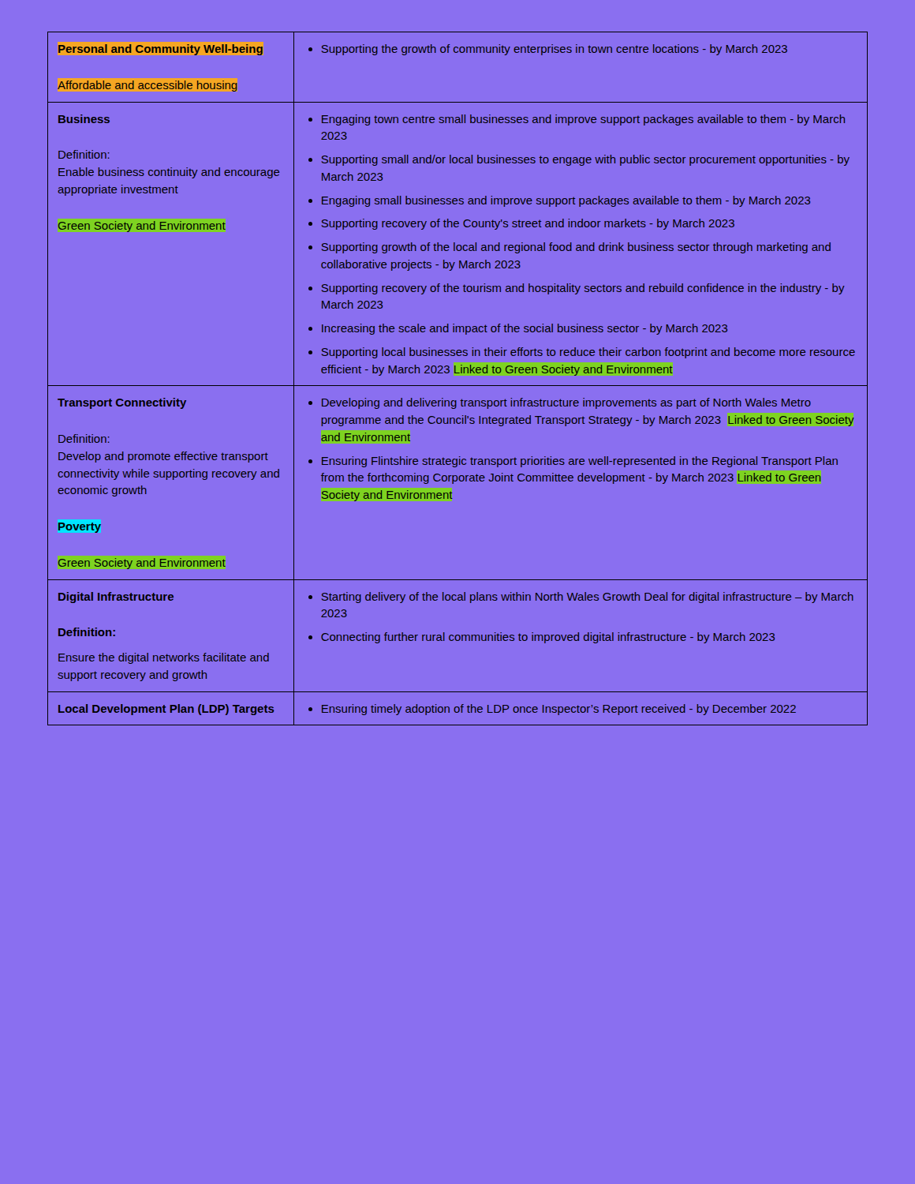| Personal and Community Well-being Affordable and accessible housing | Supporting the growth of community enterprises in town centre locations - by March 2023 |
| Business Definition: Enable business continuity and encourage appropriate investment Green Society and Environment | Engaging town centre small businesses and improve support packages available to them - by March 2023 Supporting small and/or local businesses to engage with public sector procurement opportunities - by March 2023 Engaging small businesses and improve support packages available to them - by March 2023 Supporting recovery of the County's street and indoor markets - by March 2023 Supporting growth of the local and regional food and drink business sector through marketing and collaborative projects - by March 2023 Supporting recovery of the tourism and hospitality sectors and rebuild confidence in the industry - by March 2023 Increasing the scale and impact of the social business sector - by March 2023 Supporting local businesses in their efforts to reduce their carbon footprint and become more resource efficient - by March 2023 Linked to Green Society and Environment |
| Transport Connectivity Definition: Develop and promote effective transport connectivity while supporting recovery and economic growth Poverty Green Society and Environment | Developing and delivering transport infrastructure improvements as part of North Wales Metro programme and the Council's Integrated Transport Strategy - by March 2023 Linked to Green Society and Environment Ensuring Flintshire strategic transport priorities are well-represented in the Regional Transport Plan from the forthcoming Corporate Joint Committee development - by March 2023 Linked to Green Society and Environment |
| Digital Infrastructure Definition: Ensure the digital networks facilitate and support recovery and growth | Starting delivery of the local plans within North Wales Growth Deal for digital infrastructure – by March 2023 Connecting further rural communities to improved digital infrastructure - by March 2023 |
| Local Development Plan (LDP) Targets | Ensuring timely adoption of the LDP once Inspector’s Report received - by December 2022 |